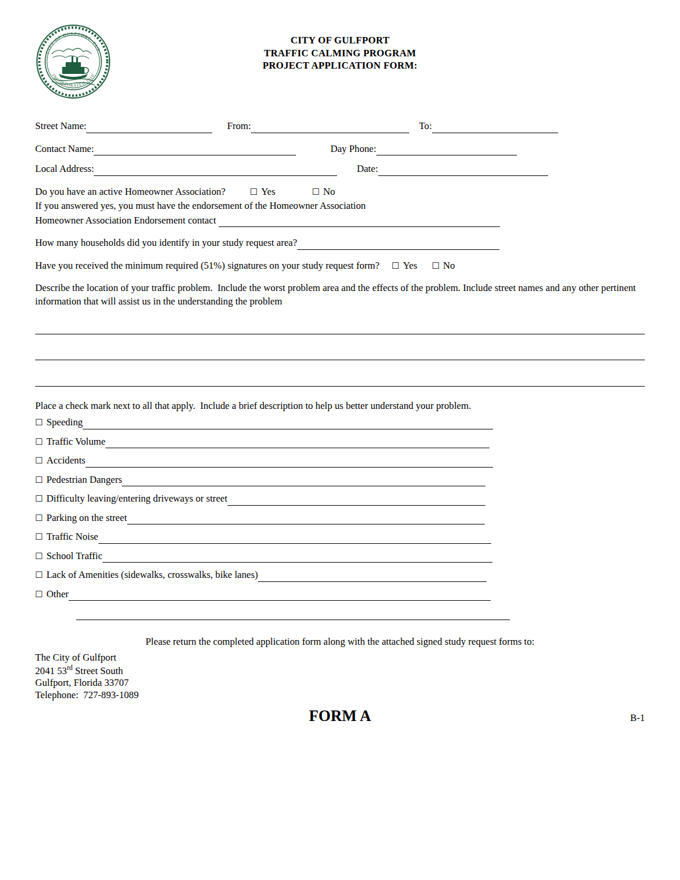CITY OF GULFPORT, FLA. INCORPORATED 1910
CITY OF GULFPORT
TRAFFIC CALMING PROGRAM
PROJECT APPLICATION FORM:
Street Name: From: To:
Contact Name: Day Phone:
Local Address: Date:
Do you have an active Homeowner Association? ☐Yes ☐No
If you answered yes, you must have the endorsement of the Homeowner Association
Homeowner Association Endorsement contact
How many households did you identify in your study request area?
Have you received the minimum required (51%) signatures on your study request form? ☐Yes ☐No
Describe the location of your traffic problem. Include the worst problem area and the effects of the problem. Include street names and any other pertinent information that will assist us in the understanding the problem
Place a check mark next to all that apply. Include a brief description to help us better understand your problem.
☐Speeding
☐Traffic Volume
☐Accidents
☐Pedestrian Dangers
☐Difficulty leaving/entering driveways or street
☐Parking on the street
☐Traffic Noise
☐School Traffic
☐Lack of Amenities (sidewalks, crosswalks, bike lanes)
☐Other
Please return the completed application form along with the attached signed study request forms to:
The City of Gulfport
2041 53rd Street South
Gulfport, Florida 33707
Telephone: 727-893-1089
FORM A B-1